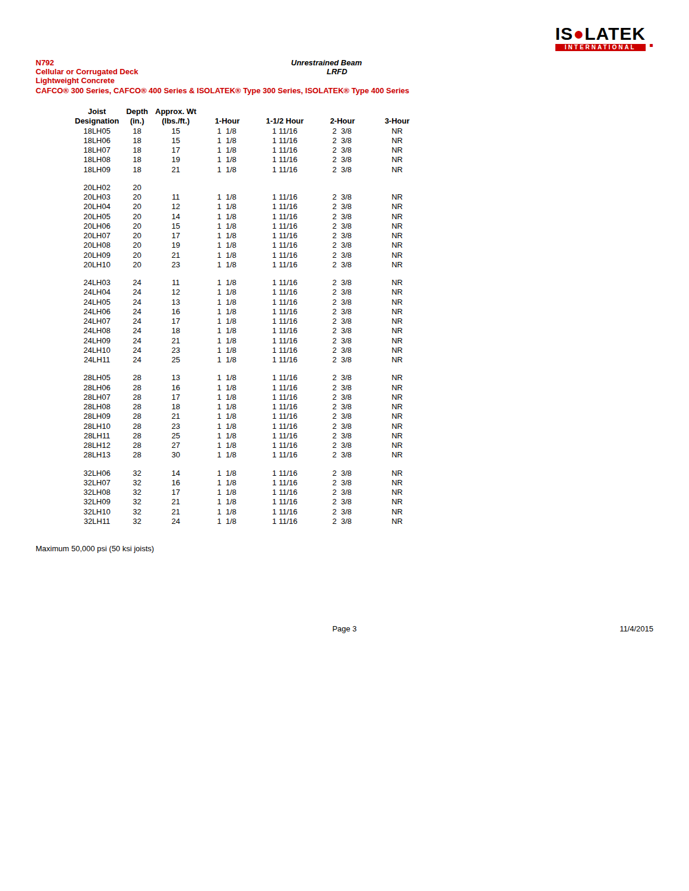IS●LATEK
INTERNATIONAL
▪
N792
Cellular or Corrugated Deck
Lightweight Concrete
Unrestrained Beam
LRFD
CAFCO® 300 Series, CAFCO® 400 Series & ISOLATEK® Type 300 Series, ISOLATEK® Type 400 Series
| Joist | Depth | Approx. Wt | | | | |
| --- | --- | --- | --- | --- | --- | --- |
| Designation | (in.) | (lbs./ft.) | 1-Hour | 1-1/2 Hour | 2-Hour | 3-Hour |
| 18LH05 | 18 | 15 | 1 1/8 | 1 11/16 | 2 3/8 | NR |
| 18LH06 | 18 | 15 | 1 1/8 | 1 11/16 | 2 3/8 | NR |
| 18LH07 | 18 | 17 | 1 1/8 | 1 11/16 | 2 3/8 | NR |
| 18LH08 | 18 | 19 | 1 1/8 | 1 11/16 | 2 3/8 | NR |
| 18LH09 | 18 | 21 | 1 1/8 | 1 11/16 | 2 3/8 | NR |
| 20LH02 | 20 | | | | | |
| 20LH03 | 20 | 11 | 1 1/8 | 1 11/16 | 2 3/8 | NR |
| 20LH04 | 20 | 12 | 1 1/8 | 1 11/16 | 2 3/8 | NR |
| 20LH05 | 20 | 14 | 1 1/8 | 1 11/16 | 2 3/8 | NR |
| 20LH06 | 20 | 15 | 1 1/8 | 1 11/16 | 2 3/8 | NR |
| 20LH07 | 20 | 17 | 1 1/8 | 1 11/16 | 2 3/8 | NR |
| 20LH08 | 20 | 19 | 1 1/8 | 1 11/16 | 2 3/8 | NR |
| 20LH09 | 20 | 21 | 1 1/8 | 1 11/16 | 2 3/8 | NR |
| 20LH10 | 20 | 23 | 1 1/8 | 1 11/16 | 2 3/8 | NR |
| 24LH03 | 24 | 11 | 1 1/8 | 1 11/16 | 2 3/8 | NR |
| 24LH04 | 24 | 12 | 1 1/8 | 1 11/16 | 2 3/8 | NR |
| 24LH05 | 24 | 13 | 1 1/8 | 1 11/16 | 2 3/8 | NR |
| 24LH06 | 24 | 16 | 1 1/8 | 1 11/16 | 2 3/8 | NR |
| 24LH07 | 24 | 17 | 1 1/8 | 1 11/16 | 2 3/8 | NR |
| 24LH08 | 24 | 18 | 1 1/8 | 1 11/16 | 2 3/8 | NR |
| 24LH09 | 24 | 21 | 1 1/8 | 1 11/16 | 2 3/8 | NR |
| 24LH10 | 24 | 23 | 1 1/8 | 1 11/16 | 2 3/8 | NR |
| 24LH11 | 24 | 25 | 1 1/8 | 1 11/16 | 2 3/8 | NR |
| 28LH05 | 28 | 13 | 1 1/8 | 1 11/16 | 2 3/8 | NR |
| 28LH06 | 28 | 16 | 1 1/8 | 1 11/16 | 2 3/8 | NR |
| 28LH07 | 28 | 17 | 1 1/8 | 1 11/16 | 2 3/8 | NR |
| 28LH08 | 28 | 18 | 1 1/8 | 1 11/16 | 2 3/8 | NR |
| 28LH09 | 28 | 21 | 1 1/8 | 1 11/16 | 2 3/8 | NR |
| 28LH10 | 28 | 23 | 1 1/8 | 1 11/16 | 2 3/8 | NR |
| 28LH11 | 28 | 25 | 1 1/8 | 1 11/16 | 2 3/8 | NR |
| 28LH12 | 28 | 27 | 1 1/8 | 1 11/16 | 2 3/8 | NR |
| 28LH13 | 28 | 30 | 1 1/8 | 1 11/16 | 2 3/8 | NR |
| 32LH06 | 32 | 14 | 1 1/8 | 1 11/16 | 2 3/8 | NR |
| 32LH07 | 32 | 16 | 1 1/8 | 1 11/16 | 2 3/8 | NR |
| 32LH08 | 32 | 17 | 1 1/8 | 1 11/16 | 2 3/8 | NR |
| 32LH09 | 32 | 21 | 1 1/8 | 1 11/16 | 2 3/8 | NR |
| 32LH10 | 32 | 21 | 1 1/8 | 1 11/16 | 2 3/8 | NR |
| 32LH11 | 32 | 24 | 1 1/8 | 1 11/16 | 2 3/8 | NR |
Maximum 50,000 psi (50 ksi joists)
Page 3
11/4/2015